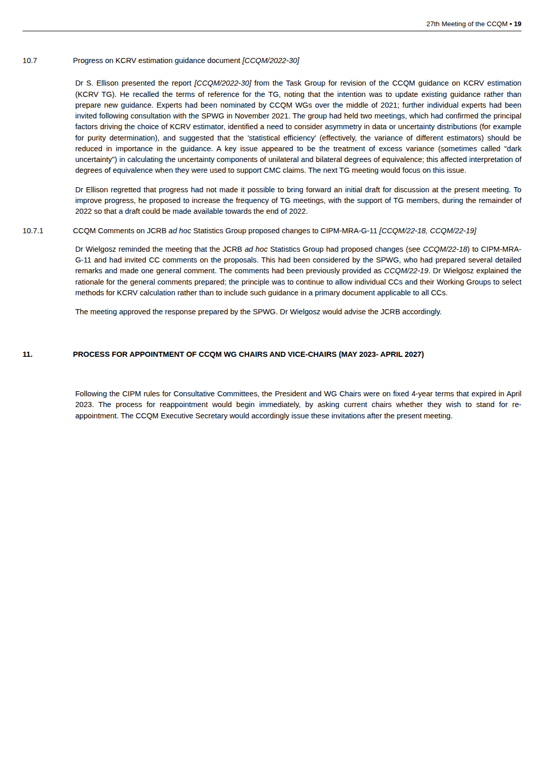27th Meeting of the CCQM ▪ 19
10.7
Progress on KCRV estimation guidance document [CCQM/2022-30]
Dr S. Ellison presented the report [CCQM/2022-30] from the Task Group for revision of the CCQM guidance on KCRV estimation (KCRV TG). He recalled the terms of reference for the TG, noting that the intention was to update existing guidance rather than prepare new guidance. Experts had been nominated by CCQM WGs over the middle of 2021; further individual experts had been invited following consultation with the SPWG in November 2021. The group had held two meetings, which had confirmed the principal factors driving the choice of KCRV estimator, identified a need to consider asymmetry in data or uncertainty distributions (for example for purity determination), and suggested that the 'statistical efficiency' (effectively, the variance of different estimators) should be reduced in importance in the guidance. A key issue appeared to be the treatment of excess variance (sometimes called "dark uncertainty") in calculating the uncertainty components of unilateral and bilateral degrees of equivalence; this affected interpretation of degrees of equivalence when they were used to support CMC claims. The next TG meeting would focus on this issue.
Dr Ellison regretted that progress had not made it possible to bring forward an initial draft for discussion at the present meeting. To improve progress, he proposed to increase the frequency of TG meetings, with the support of TG members, during the remainder of 2022 so that a draft could be made available towards the end of 2022.
10.7.1
CCQM Comments on JCRB ad hoc Statistics Group proposed changes to CIPM-MRA-G-11 [CCQM/22-18, CCQM/22-19]
Dr Wielgosz reminded the meeting that the JCRB ad hoc Statistics Group had proposed changes (see CCQM/22-18) to CIPM-MRA-G-11 and had invited CC comments on the proposals. This had been considered by the SPWG, who had prepared several detailed remarks and made one general comment. The comments had been previously provided as CCQM/22-19. Dr Wielgosz explained the rationale for the general comments prepared; the principle was to continue to allow individual CCs and their Working Groups to select methods for KCRV calculation rather than to include such guidance in a primary document applicable to all CCs.
The meeting approved the response prepared by the SPWG. Dr Wielgosz would advise the JCRB accordingly.
11.
Process for appointment of CCQM WG Chairs and Vice-Chairs (May 2023- April 2027)
Following the CIPM rules for Consultative Committees, the President and WG Chairs were on fixed 4-year terms that expired in April 2023. The process for reappointment would begin immediately, by asking current chairs whether they wish to stand for re-appointment. The CCQM Executive Secretary would accordingly issue these invitations after the present meeting.